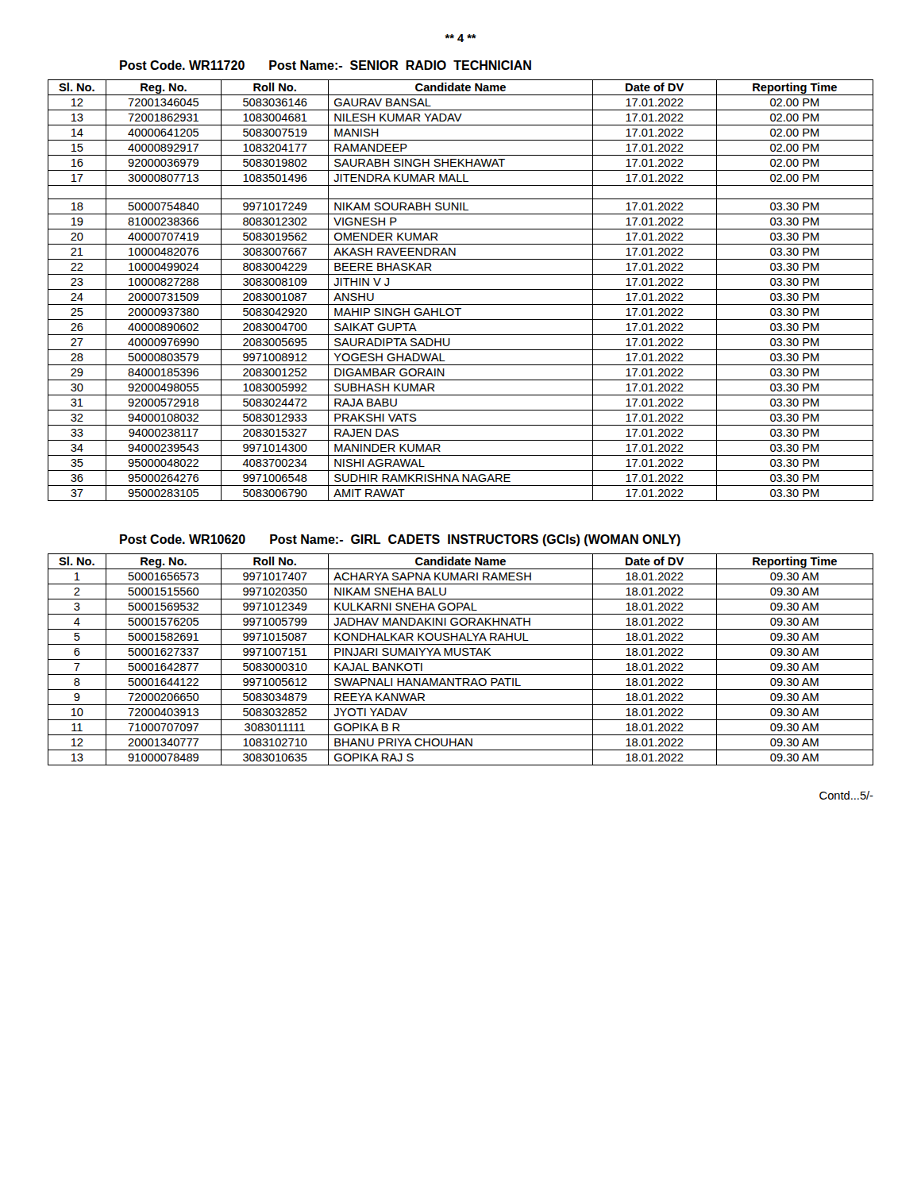** 4 **
Post Code. WR11720 Post Name:- SENIOR RADIO TECHNICIAN
| Sl. No. | Reg. No. | Roll No. | Candidate Name | Date of DV | Reporting Time |
| --- | --- | --- | --- | --- | --- |
| 12 | 72001346045 | 5083036146 | GAURAV BANSAL | 17.01.2022 | 02.00 PM |
| 13 | 72001862931 | 1083004681 | NILESH KUMAR YADAV | 17.01.2022 | 02.00 PM |
| 14 | 40000641205 | 5083007519 | MANISH | 17.01.2022 | 02.00 PM |
| 15 | 40000892917 | 1083204177 | RAMANDEEP | 17.01.2022 | 02.00 PM |
| 16 | 92000036979 | 5083019802 | SAURABH SINGH SHEKHAWAT | 17.01.2022 | 02.00 PM |
| 17 | 30000807713 | 1083501496 | JITENDRA KUMAR MALL | 17.01.2022 | 02.00 PM |
| 18 | 50000754840 | 9971017249 | NIKAM SOURABH SUNIL | 17.01.2022 | 03.30 PM |
| 19 | 81000238366 | 8083012302 | VIGNESH P | 17.01.2022 | 03.30 PM |
| 20 | 40000707419 | 5083019562 | OMENDER KUMAR | 17.01.2022 | 03.30 PM |
| 21 | 10000482076 | 3083007667 | AKASH RAVEENDRAN | 17.01.2022 | 03.30 PM |
| 22 | 10000499024 | 8083004229 | BEERE BHASKAR | 17.01.2022 | 03.30 PM |
| 23 | 10000827288 | 3083008109 | JITHIN V J | 17.01.2022 | 03.30 PM |
| 24 | 20000731509 | 2083001087 | ANSHU | 17.01.2022 | 03.30 PM |
| 25 | 20000937380 | 5083042920 | MAHIP SINGH GAHLOT | 17.01.2022 | 03.30 PM |
| 26 | 40000890602 | 2083004700 | SAIKAT GUPTA | 17.01.2022 | 03.30 PM |
| 27 | 40000976990 | 2083005695 | SAURADIPTA SADHU | 17.01.2022 | 03.30 PM |
| 28 | 50000803579 | 9971008912 | YOGESH GHADWAL | 17.01.2022 | 03.30 PM |
| 29 | 84000185396 | 2083001252 | DIGAMBAR GORAIN | 17.01.2022 | 03.30 PM |
| 30 | 92000498055 | 1083005992 | SUBHASH KUMAR | 17.01.2022 | 03.30 PM |
| 31 | 92000572918 | 5083024472 | RAJA BABU | 17.01.2022 | 03.30 PM |
| 32 | 94000108032 | 5083012933 | PRAKSHI VATS | 17.01.2022 | 03.30 PM |
| 33 | 94000238117 | 2083015327 | RAJEN DAS | 17.01.2022 | 03.30 PM |
| 34 | 94000239543 | 9971014300 | MANINDER KUMAR | 17.01.2022 | 03.30 PM |
| 35 | 95000048022 | 4083700234 | NISHI AGRAWAL | 17.01.2022 | 03.30 PM |
| 36 | 95000264276 | 9971006548 | SUDHIR RAMKRISHNA NAGARE | 17.01.2022 | 03.30 PM |
| 37 | 95000283105 | 5083006790 | AMIT RAWAT | 17.01.2022 | 03.30 PM |
Post Code. WR10620 Post Name:- GIRL CADETS INSTRUCTORS (GCIs) (WOMAN ONLY)
| Sl. No. | Reg. No. | Roll No. | Candidate Name | Date of DV | Reporting Time |
| --- | --- | --- | --- | --- | --- |
| 1 | 50001656573 | 9971017407 | ACHARYA SAPNA KUMARI RAMESH | 18.01.2022 | 09.30 AM |
| 2 | 50001515560 | 9971020350 | NIKAM SNEHA BALU | 18.01.2022 | 09.30 AM |
| 3 | 50001569532 | 9971012349 | KULKARNI SNEHA GOPAL | 18.01.2022 | 09.30 AM |
| 4 | 50001576205 | 9971005799 | JADHAV MANDAKINI GORAKHNATH | 18.01.2022 | 09.30 AM |
| 5 | 50001582691 | 9971015087 | KONDHALKAR KOUSHALYA RAHUL | 18.01.2022 | 09.30 AM |
| 6 | 50001627337 | 9971007151 | PINJARI SUMAIYYA MUSTAK | 18.01.2022 | 09.30 AM |
| 7 | 50001642877 | 5083000310 | KAJAL BANKOTI | 18.01.2022 | 09.30 AM |
| 8 | 50001644122 | 9971005612 | SWAPNALI HANAMANTRAO PATIL | 18.01.2022 | 09.30 AM |
| 9 | 72000206650 | 5083034879 | REEYA KANWAR | 18.01.2022 | 09.30 AM |
| 10 | 72000403913 | 5083032852 | JYOTI YADAV | 18.01.2022 | 09.30 AM |
| 11 | 71000707097 | 3083011111 | GOPIKA B R | 18.01.2022 | 09.30 AM |
| 12 | 20001340777 | 1083102710 | BHANU PRIYA CHOUHAN | 18.01.2022 | 09.30 AM |
| 13 | 91000078489 | 3083010635 | GOPIKA RAJ S | 18.01.2022 | 09.30 AM |
Contd...5/-